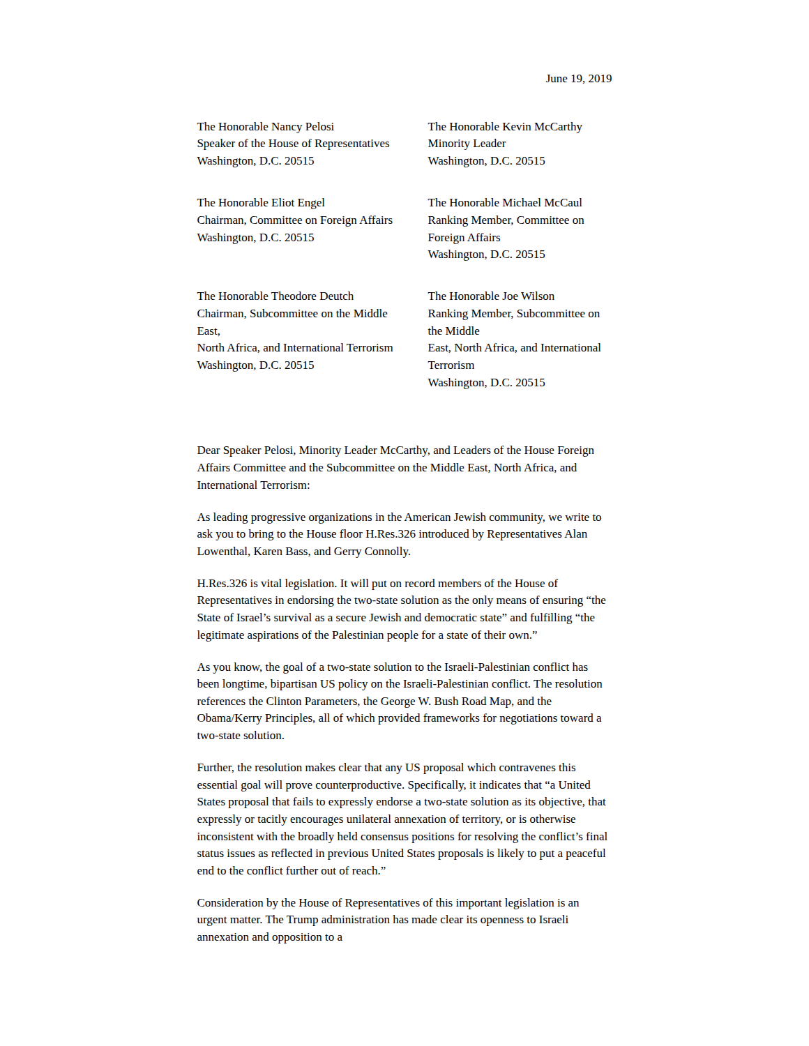June 19, 2019
| The Honorable Nancy Pelosi Speaker of the House of Representatives Washington, D.C. 20515 | The Honorable Kevin McCarthy Minority Leader Washington, D.C. 20515 |
| The Honorable Eliot Engel Chairman, Committee on Foreign Affairs Washington, D.C. 20515 | The Honorable Michael McCaul Ranking Member, Committee on Foreign Affairs Washington, D.C. 20515 |
| The Honorable Theodore Deutch Chairman, Subcommittee on the Middle East, North Africa, and International Terrorism Washington, D.C. 20515 | The Honorable Joe Wilson Ranking Member, Subcommittee on the Middle East, North Africa, and International Terrorism Washington, D.C. 20515 |
Dear Speaker Pelosi, Minority Leader McCarthy, and Leaders of the House Foreign Affairs Committee and the Subcommittee on the Middle East, North Africa, and International Terrorism:
As leading progressive organizations in the American Jewish community, we write to ask you to bring to the House floor H.Res.326 introduced by Representatives Alan Lowenthal, Karen Bass, and Gerry Connolly.
H.Res.326 is vital legislation. It will put on record members of the House of Representatives in endorsing the two-state solution as the only means of ensuring “the State of Israel’s survival as a secure Jewish and democratic state” and fulfilling “the legitimate aspirations of the Palestinian people for a state of their own.”
As you know, the goal of a two-state solution to the Israeli-Palestinian conflict has been longtime, bipartisan US policy on the Israeli-Palestinian conflict. The resolution references the Clinton Parameters, the George W. Bush Road Map, and the Obama/Kerry Principles, all of which provided frameworks for negotiations toward a two-state solution.
Further, the resolution makes clear that any US proposal which contravenes this essential goal will prove counterproductive. Specifically, it indicates that “a United States proposal that fails to expressly endorse a two-state solution as its objective, that expressly or tacitly encourages unilateral annexation of territory, or is otherwise inconsistent with the broadly held consensus positions for resolving the conflict’s final status issues as reflected in previous United States proposals is likely to put a peaceful end to the conflict further out of reach.”
Consideration by the House of Representatives of this important legislation is an urgent matter. The Trump administration has made clear its openness to Israeli annexation and opposition to a